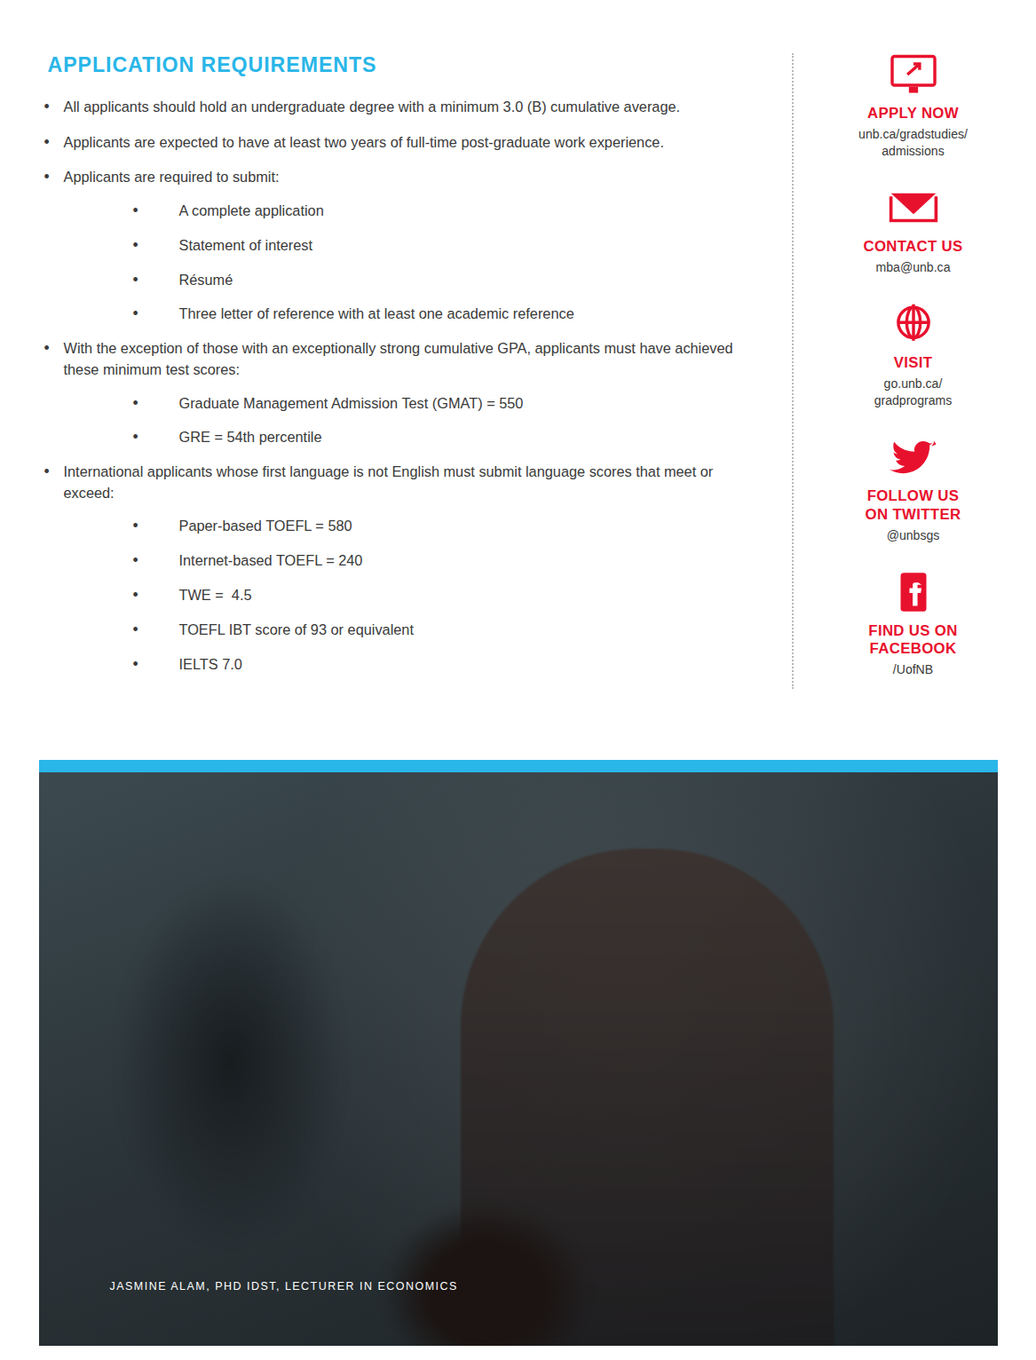Application Requirements
All applicants should hold an undergraduate degree with a minimum 3.0 (B) cumulative average.
Applicants are expected to have at least two years of full-time post-graduate work experience.
Applicants are required to submit:
A complete application
Statement of interest
Résumé
Three letter of reference with at least one academic reference
With the exception of those with an exceptionally strong cumulative GPA, applicants must have achieved these minimum test scores:
Graduate Management Admission Test (GMAT) = 550
GRE = 54th percentile
International applicants whose first language is not English must submit language scores that meet or exceed:
Paper-based TOEFL = 580
Internet-based TOEFL = 240
TWE = 4.5
TOEFL IBT score of 93 or equivalent
IELTS 7.0
Apply Now
unb.ca/gradstudies/
admissions
Contact Us
mba@unb.ca
Visit
go.unb.ca/
gradprograms
Follow Us
on Twitter
@unbsgs
Find Us On
Facebook
/UofNB
Jasmine Alam, PhD IDST, Lecturer in Economics